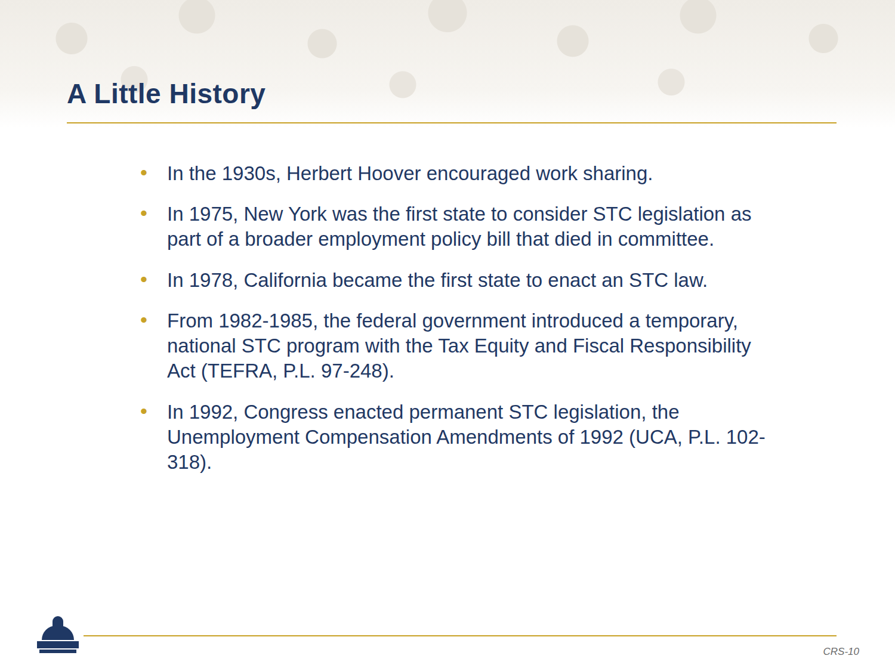A Little History
In the 1930s, Herbert Hoover encouraged work sharing.
In 1975, New York was the first state to consider STC legislation as part of a broader employment policy bill that died in committee.
In 1978, California became the first state to enact an STC law.
From 1982-1985, the federal government introduced a temporary, national STC program with the Tax Equity and Fiscal Responsibility Act (TEFRA, P.L. 97-248).
In 1992, Congress enacted permanent STC legislation, the Unemployment Compensation Amendments of 1992 (UCA, P.L. 102-318).
CRS-10